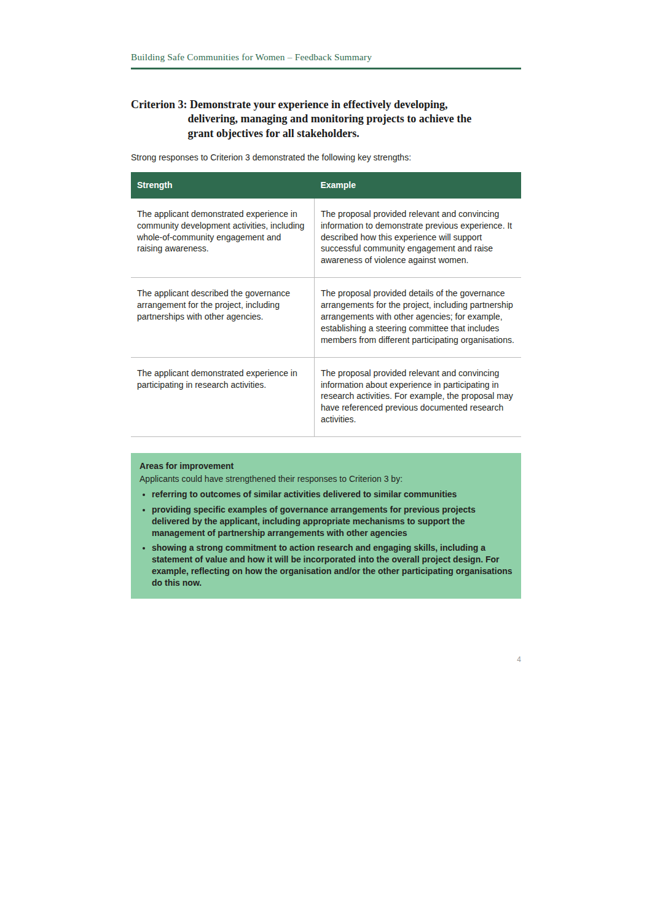Building Safe Communities for Women – Feedback Summary
Criterion 3: Demonstrate your experience in effectively developing, delivering, managing and monitoring projects to achieve the grant objectives for all stakeholders.
Strong responses to Criterion 3 demonstrated the following key strengths:
| Strength | Example |
| --- | --- |
| The applicant demonstrated experience in community development activities, including whole-of-community engagement and raising awareness. | The proposal provided relevant and convincing information to demonstrate previous experience. It described how this experience will support successful community engagement and raise awareness of violence against women. |
| The applicant described the governance arrangement for the project, including partnerships with other agencies. | The proposal provided details of the governance arrangements for the project, including partnership arrangements with other agencies; for example, establishing a steering committee that includes members from different participating organisations. |
| The applicant demonstrated experience in participating in research activities. | The proposal provided relevant and convincing information about experience in participating in research activities. For example, the proposal may have referenced previous documented research activities. |
Areas for improvement
Applicants could have strengthened their responses to Criterion 3 by:
referring to outcomes of similar activities delivered to similar communities
providing specific examples of governance arrangements for previous projects delivered by the applicant, including appropriate mechanisms to support the management of partnership arrangements with other agencies
showing a strong commitment to action research and engaging skills, including a statement of value and how it will be incorporated into the overall project design. For example, reflecting on how the organisation and/or the other participating organisations do this now.
4